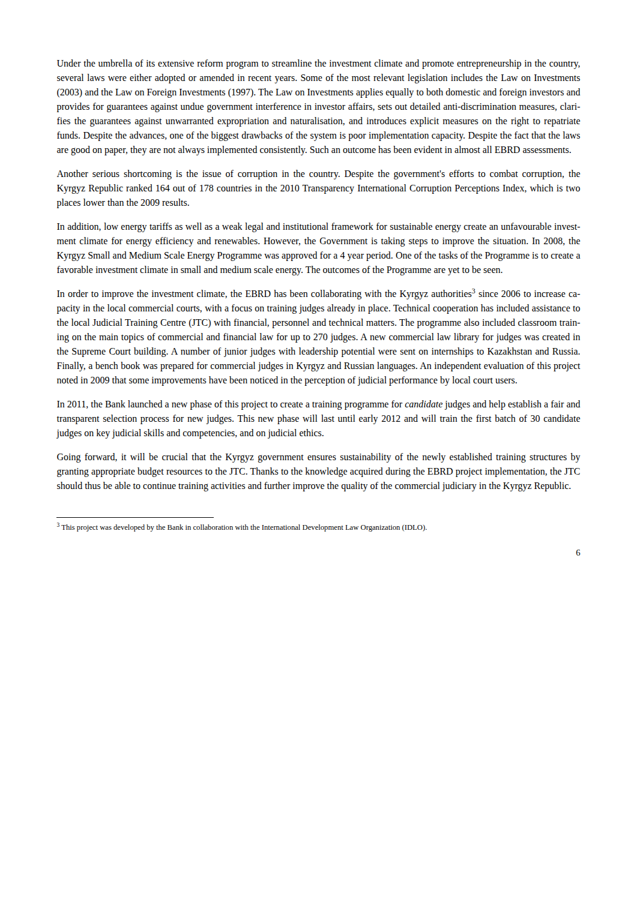Under the umbrella of its extensive reform program to streamline the investment climate and promote entrepreneurship in the country, several laws were either adopted or amended in recent years. Some of the most relevant legislation includes the Law on Investments (2003) and the Law on Foreign Investments (1997). The Law on Investments applies equally to both domestic and foreign investors and provides for guarantees against undue government interference in investor affairs, sets out detailed anti-discrimination measures, clarifies the guarantees against unwarranted expropriation and naturalisation, and introduces explicit measures on the right to repatriate funds. Despite the advances, one of the biggest drawbacks of the system is poor implementation capacity. Despite the fact that the laws are good on paper, they are not always implemented consistently. Such an outcome has been evident in almost all EBRD assessments.
Another serious shortcoming is the issue of corruption in the country. Despite the government's efforts to combat corruption, the Kyrgyz Republic ranked 164 out of 178 countries in the 2010 Transparency International Corruption Perceptions Index, which is two places lower than the 2009 results.
In addition, low energy tariffs as well as a weak legal and institutional framework for sustainable energy create an unfavourable investment climate for energy efficiency and renewables. However, the Government is taking steps to improve the situation. In 2008, the Kyrgyz Small and Medium Scale Energy Programme was approved for a 4 year period. One of the tasks of the Programme is to create a favorable investment climate in small and medium scale energy. The outcomes of the Programme are yet to be seen.
In order to improve the investment climate, the EBRD has been collaborating with the Kyrgyz authorities3 since 2006 to increase capacity in the local commercial courts, with a focus on training judges already in place. Technical cooperation has included assistance to the local Judicial Training Centre (JTC) with financial, personnel and technical matters. The programme also included classroom training on the main topics of commercial and financial law for up to 270 judges. A new commercial law library for judges was created in the Supreme Court building. A number of junior judges with leadership potential were sent on internships to Kazakhstan and Russia. Finally, a bench book was prepared for commercial judges in Kyrgyz and Russian languages. An independent evaluation of this project noted in 2009 that some improvements have been noticed in the perception of judicial performance by local court users.
In 2011, the Bank launched a new phase of this project to create a training programme for candidate judges and help establish a fair and transparent selection process for new judges. This new phase will last until early 2012 and will train the first batch of 30 candidate judges on key judicial skills and competencies, and on judicial ethics.
Going forward, it will be crucial that the Kyrgyz government ensures sustainability of the newly established training structures by granting appropriate budget resources to the JTC. Thanks to the knowledge acquired during the EBRD project implementation, the JTC should thus be able to continue training activities and further improve the quality of the commercial judiciary in the Kyrgyz Republic.
3 This project was developed by the Bank in collaboration with the International Development Law Organization (IDLO).
6